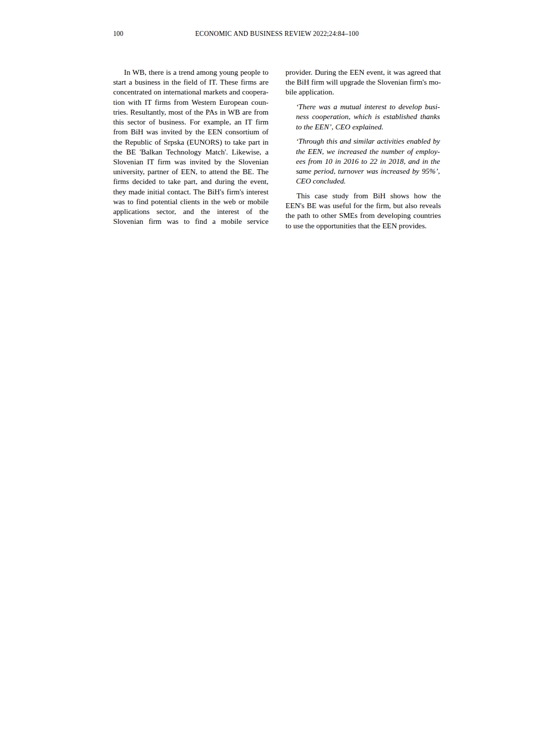100
ECONOMIC AND BUSINESS REVIEW 2022;24:84–100
In WB, there is a trend among young people to start a business in the field of IT. These firms are concentrated on international markets and cooperation with IT firms from Western European countries. Resultantly, most of the PAs in WB are from this sector of business. For example, an IT firm from BiH was invited by the EEN consortium of the Republic of Srpska (EUNORS) to take part in the BE 'Balkan Technology Match'. Likewise, a Slovenian IT firm was invited by the Slovenian university, partner of EEN, to attend the BE. The firms decided to take part, and during the event, they made initial contact. The BiH's firm's interest was to find potential clients in the web or mobile applications sector, and the interest of the Slovenian firm was to find a mobile service provider. During the EEN event, it was agreed that the BiH firm will upgrade the Slovenian firm's mobile application.
‘There was a mutual interest to develop business cooperation, which is established thanks to the EEN’, CEO explained.
‘Through this and similar activities enabled by the EEN, we increased the number of employees from 10 in 2016 to 22 in 2018, and in the same period, turnover was increased by 95%’, CEO concluded.
This case study from BiH shows how the EEN's BE was useful for the firm, but also reveals the path to other SMEs from developing countries to use the opportunities that the EEN provides.